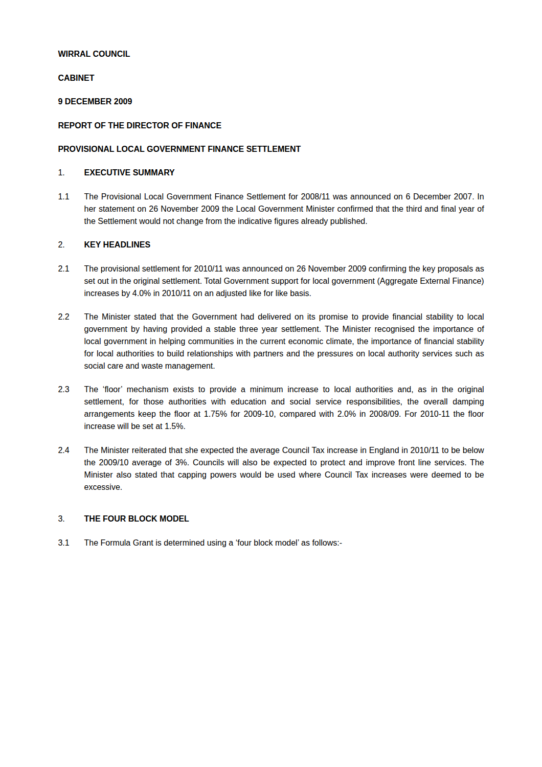WIRRAL COUNCIL
CABINET
9 DECEMBER 2009
REPORT OF THE DIRECTOR OF FINANCE
PROVISIONAL LOCAL GOVERNMENT FINANCE SETTLEMENT
1.
Executive Summary
1.1
The Provisional Local Government Finance Settlement for 2008/11 was announced on 6 December 2007. In her statement on 26 November 2009 the Local Government Minister confirmed that the third and final year of the Settlement would not change from the indicative figures already published.
2.
Key Headlines
2.1
The provisional settlement for 2010/11 was announced on 26 November 2009 confirming the key proposals as set out in the original settlement. Total Government support for local government (Aggregate External Finance) increases by 4.0% in 2010/11 on an adjusted like for like basis.
2.2
The Minister stated that the Government had delivered on its promise to provide financial stability to local government by having provided a stable three year settlement. The Minister recognised the importance of local government in helping communities in the current economic climate, the importance of financial stability for local authorities to build relationships with partners and the pressures on local authority services such as social care and waste management.
2.3
The ‘floor’ mechanism exists to provide a minimum increase to local authorities and, as in the original settlement, for those authorities with education and social service responsibilities, the overall damping arrangements keep the floor at 1.75% for 2009-10, compared with 2.0% in 2008/09. For 2010-11 the floor increase will be set at 1.5%.
2.4
The Minister reiterated that she expected the average Council Tax increase in England in 2010/11 to be below the 2009/10 average of 3%. Councils will also be expected to protect and improve front line services. The Minister also stated that capping powers would be used where Council Tax increases were deemed to be excessive.
3.
The Four Block Model
3.1
The Formula Grant is determined using a ‘four block model’ as follows:-